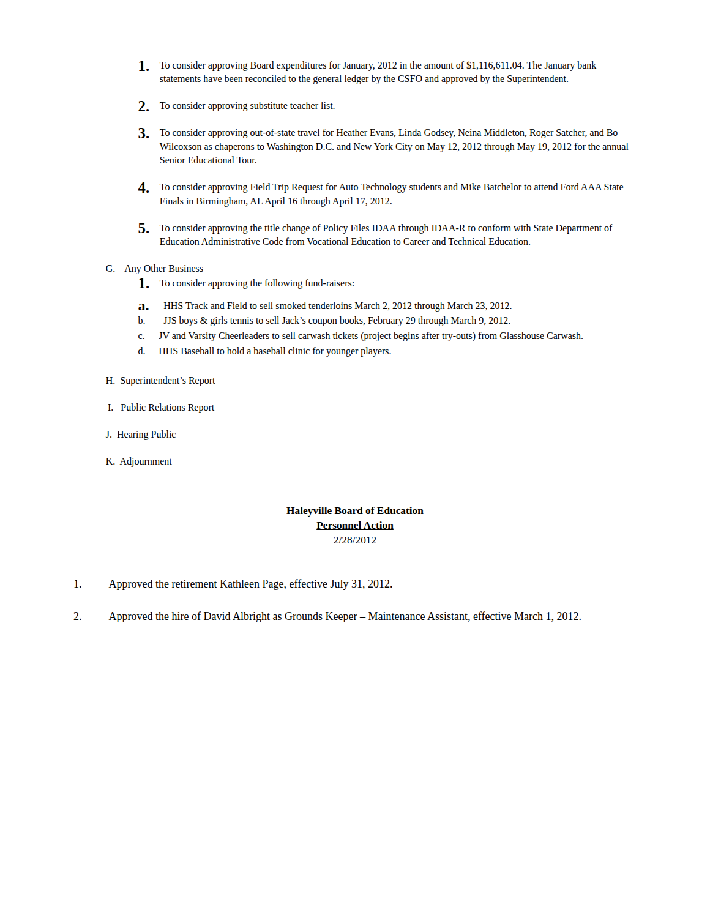To consider approving Board expenditures for January, 2012 in the amount of $1,116,611.04. The January bank statements have been reconciled to the general ledger by the CSFO and approved by the Superintendent.
To consider approving substitute teacher list.
To consider approving out-of-state travel for Heather Evans, Linda Godsey, Neina Middleton, Roger Satcher, and Bo Wilcoxson as chaperons to Washington D.C. and New York City on May 12, 2012 through May 19, 2012 for the annual Senior Educational Tour.
To consider approving Field Trip Request for Auto Technology students and Mike Batchelor to attend Ford AAA State Finals in Birmingham, AL April 16 through April 17, 2012.
To consider approving the title change of Policy Files IDAA through IDAA-R to conform with State Department of Education Administrative Code from Vocational Education to Career and Technical Education.
G. Any Other Business
To consider approving the following fund-raisers:
a. HHS Track and Field to sell smoked tenderloins March 2, 2012 through March 23, 2012.
b. JJS boys & girls tennis to sell Jack’s coupon books, February 29 through March 9, 2012.
c. JV and Varsity Cheerleaders to sell carwash tickets (project begins after try-outs) from Glasshouse Carwash.
d. HHS Baseball to hold a baseball clinic for younger players.
H. Superintendent’s Report
I. Public Relations Report
J. Hearing Public
K. Adjournment
Haleyville Board of Education
Personnel Action
2/28/2012
1. Approved the retirement Kathleen Page, effective July 31, 2012.
2. Approved the hire of David Albright as Grounds Keeper – Maintenance Assistant, effective March 1, 2012.